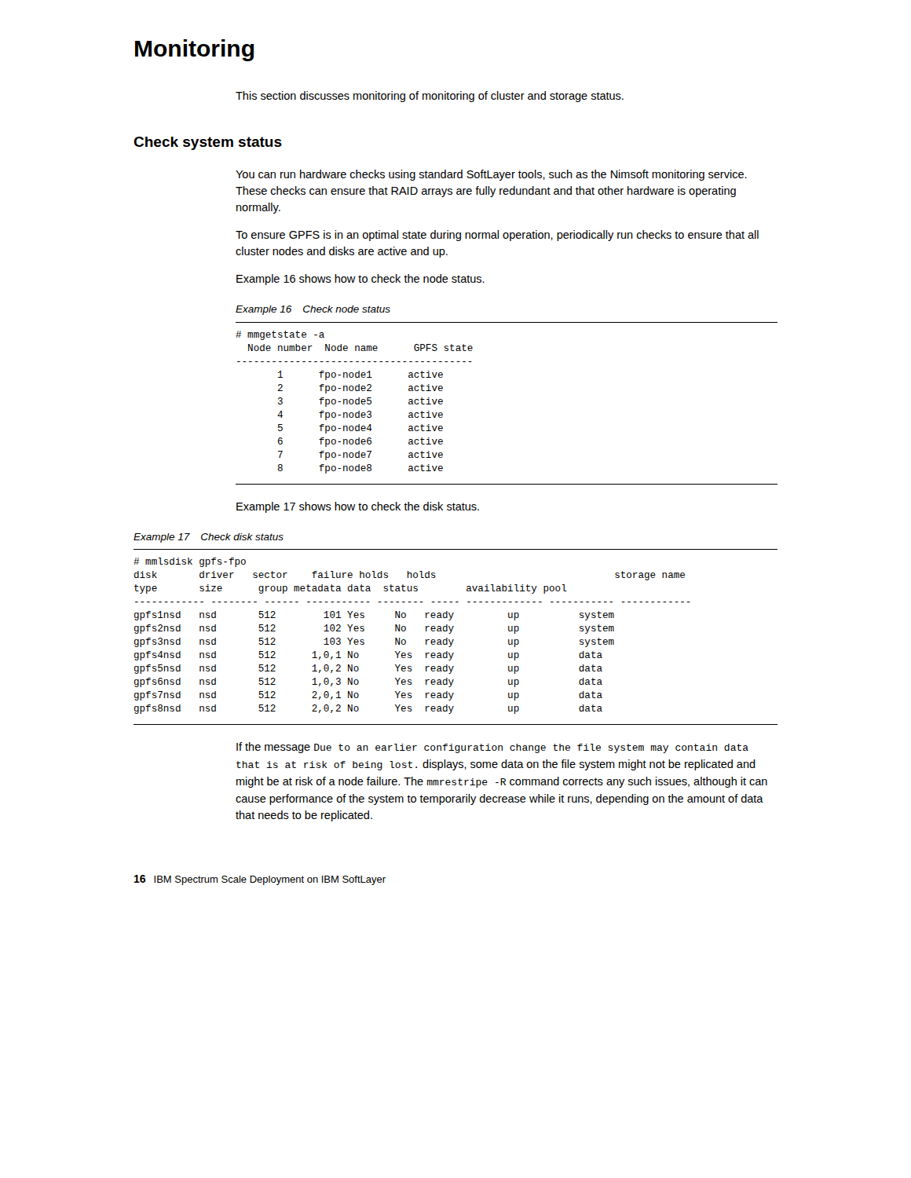Monitoring
This section discusses monitoring of monitoring of cluster and storage status.
Check system status
You can run hardware checks using standard SoftLayer tools, such as the Nimsoft monitoring service. These checks can ensure that RAID arrays are fully redundant and that other hardware is operating normally.
To ensure GPFS is in an optimal state during normal operation, periodically run checks to ensure that all cluster nodes and disks are active and up.
Example 16 shows how to check the node status.
Example 16 Check node status
# mmgetstate -a
  Node number  Node name      GPFS state
----------------------------------------
       1      fpo-node1      active
       2      fpo-node2      active
       3      fpo-node5      active
       4      fpo-node3      active
       5      fpo-node4      active
       6      fpo-node6      active
       7      fpo-node7      active
       8      fpo-node8      active
Example 17 shows how to check the disk status.
Example 17 Check disk status
# mmlsdisk gpfs-fpo
disk       driver   sector    failure holds   holds                              storage name
type       size      group metadata data  status        availability pool
------------ -------- ------ ----------- -------- ----- ------------- ----------- ------------
gpfs1nsd   nsd       512        101 Yes     No   ready         up          system
gpfs2nsd   nsd       512        102 Yes     No   ready         up          system
gpfs3nsd   nsd       512        103 Yes     No   ready         up          system
gpfs4nsd   nsd       512      1,0,1 No      Yes  ready         up          data
gpfs5nsd   nsd       512      1,0,2 No      Yes  ready         up          data
gpfs6nsd   nsd       512      1,0,3 No      Yes  ready         up          data
gpfs7nsd   nsd       512      2,0,1 No      Yes  ready         up          data
gpfs8nsd   nsd       512      2,0,2 No      Yes  ready         up          data
If the message Due to an earlier configuration change the file system may contain data that is at risk of being lost. displays, some data on the file system might not be replicated and might be at risk of a node failure. The mmrestripe -R command corrects any such issues, although it can cause performance of the system to temporarily decrease while it runs, depending on the amount of data that needs to be replicated.
16 IBM Spectrum Scale Deployment on IBM SoftLayer